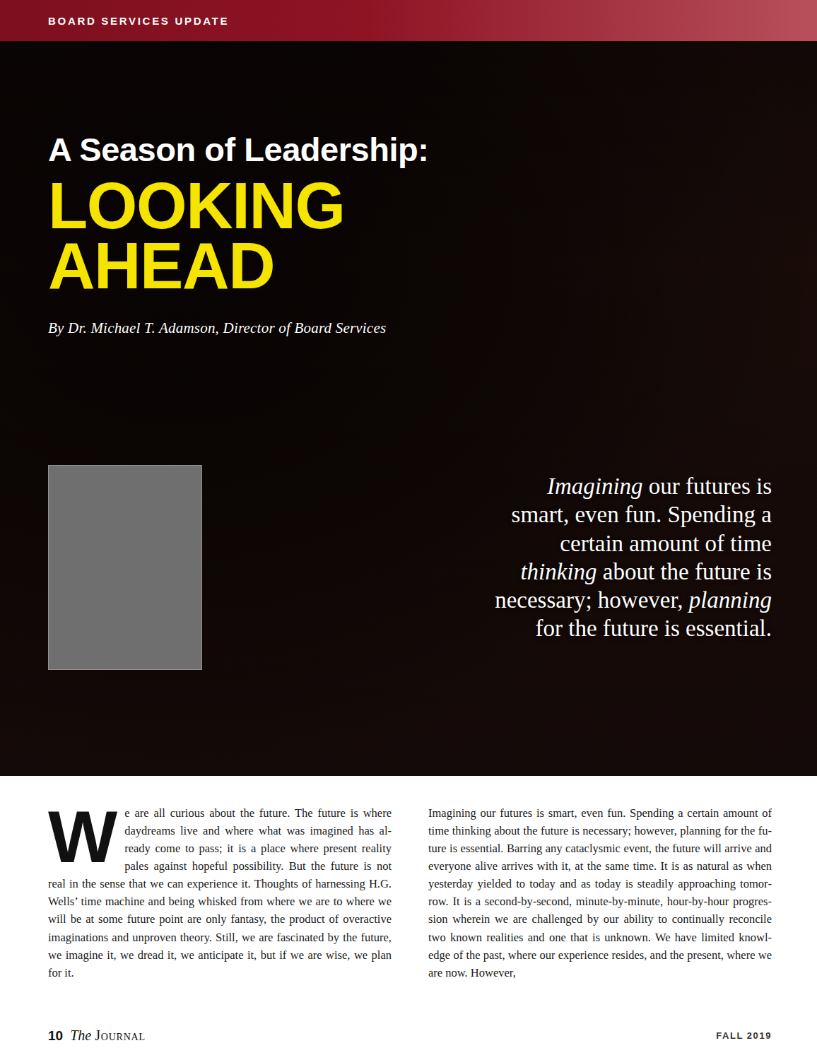Board Services Update
A Season of Leadership:
Looking
Ahead
By Dr. Michael T. Adamson, Director of Board Services
Imagining our futures is smart, even fun. Spending a certain amount of time thinking about the future is necessary; however, planning for the future is essential.
We are all curious about the future. The future is where daydreams live and where what was imagined has already come to pass; it is a place where present reality pales against hopeful possibility. But the future is not real in the sense that we can experience it. Thoughts of harnessing H.G. Wells’ time machine and being whisked from where we are to where we will be at some future point are only fantasy, the product of overactive imaginations and unproven theory. Still, we are fascinated by the future, we imagine it, we dread it, we anticipate it, but if we are wise, we plan for it.
Imagining our futures is smart, even fun. Spending a certain amount of time thinking about the future is necessary; however, planning for the future is essential. Barring any cataclysmic event, the future will arrive and everyone alive arrives with it, at the same time. It is as natural as when yesterday yielded to today and as today is steadily approaching tomorrow. It is a second-by-second, minute-by-minute, hour-by-hour progression wherein we are challenged by our ability to continually reconcile two known realities and one that is unknown. We have limited knowledge of the past, where our experience resides, and the present, where we are now. However,
10 The Journal
FALL 2019